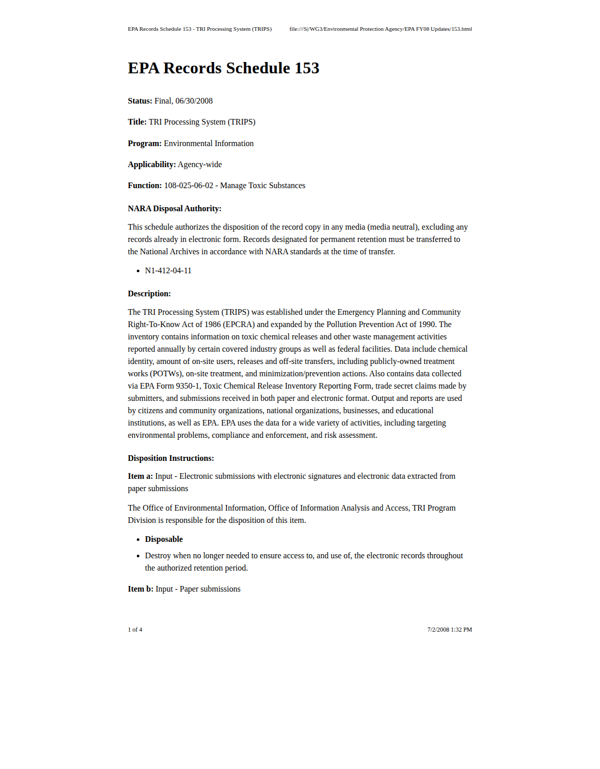EPA Records Schedule 153 - TRI Processing System (TRIPS)
file:///S|/WG3/Environmental Protection Agency/EPA FY08 Updates/153.html
EPA Records Schedule 153
Status: Final, 06/30/2008
Title: TRI Processing System (TRIPS)
Program: Environmental Information
Applicability: Agency-wide
Function: 108-025-06-02 - Manage Toxic Substances
NARA Disposal Authority:
This schedule authorizes the disposition of the record copy in any media (media neutral), excluding any records already in electronic form. Records designated for permanent retention must be transferred to the National Archives in accordance with NARA standards at the time of transfer.
N1-412-04-11
Description:
The TRI Processing System (TRIPS) was established under the Emergency Planning and Community Right-To-Know Act of 1986 (EPCRA) and expanded by the Pollution Prevention Act of 1990. The inventory contains information on toxic chemical releases and other waste management activities reported annually by certain covered industry groups as well as federal facilities. Data include chemical identity, amount of on-site users, releases and off-site transfers, including publicly-owned treatment works (POTWs), on-site treatment, and minimization/prevention actions. Also contains data collected via EPA Form 9350-1, Toxic Chemical Release Inventory Reporting Form, trade secret claims made by submitters, and submissions received in both paper and electronic format. Output and reports are used by citizens and community organizations, national organizations, businesses, and educational institutions, as well as EPA. EPA uses the data for a wide variety of activities, including targeting environmental problems, compliance and enforcement, and risk assessment.
Disposition Instructions:
Item a: Input - Electronic submissions with electronic signatures and electronic data extracted from paper submissions
The Office of Environmental Information, Office of Information Analysis and Access, TRI Program Division is responsible for the disposition of this item.
Disposable
Destroy when no longer needed to ensure access to, and use of, the electronic records throughout the authorized retention period.
Item b: Input - Paper submissions
1 of 4
7/2/2008 1:32 PM